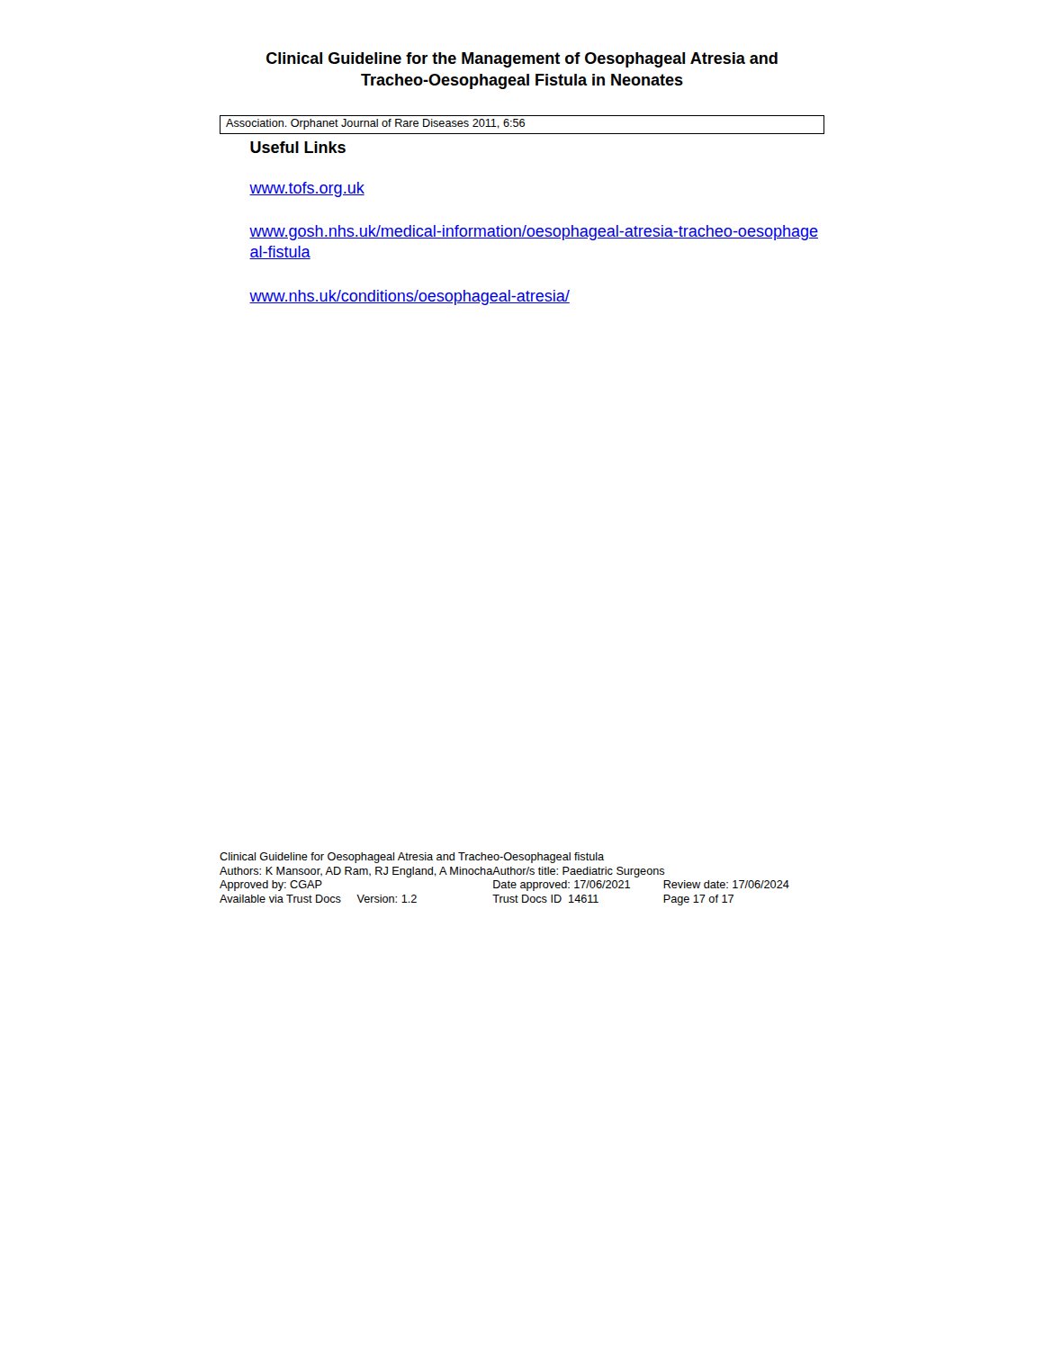Clinical Guideline for the Management of Oesophageal Atresia and
Tracheo-Oesophageal Fistula in Neonates
Association. Orphanet Journal of Rare Diseases 2011, 6:56
Useful Links
www.tofs.org.uk
www.gosh.nhs.uk/medical-information/oesophageal-atresia-tracheo-oesophageal-fistula
www.nhs.uk/conditions/oesophageal-atresia/
Clinical Guideline for Oesophageal Atresia and Tracheo-Oesophageal fistula
| Authors: K Mansoor, AD Ram, RJ England, A Minocha | Author/s title: Paediatric Surgeons |
| Approved by: CGAP | Date approved: 17/06/2021 | Review date: 17/06/2024 |
| Available via Trust Docs Version: 1.2 | Trust Docs ID 14611 | Page 17 of 17 |